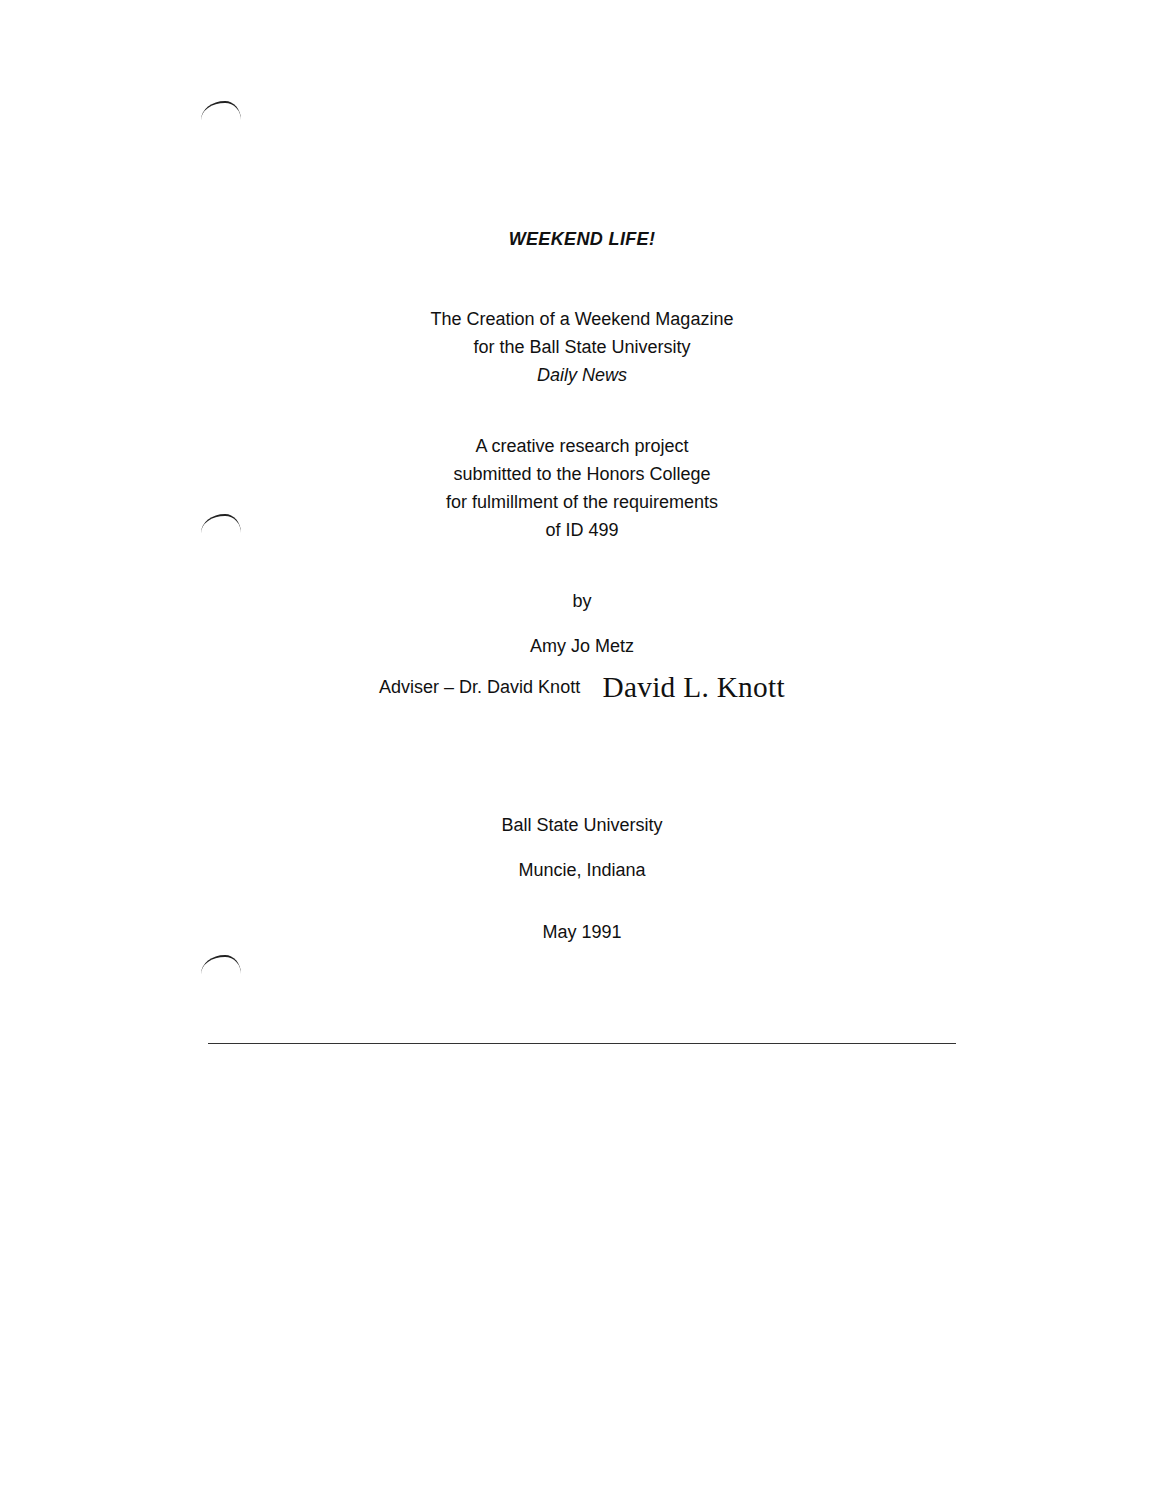WEEKEND LIFE!
The Creation of a Weekend Magazine
for the Ball State University
Daily News
A creative research project
submitted to the Honors College
for fulmillment of the requirements
of ID 499
by
Amy Jo Metz
Adviser – Dr. David Knott David L. Knott
Ball State University
Muncie, Indiana
May 1991